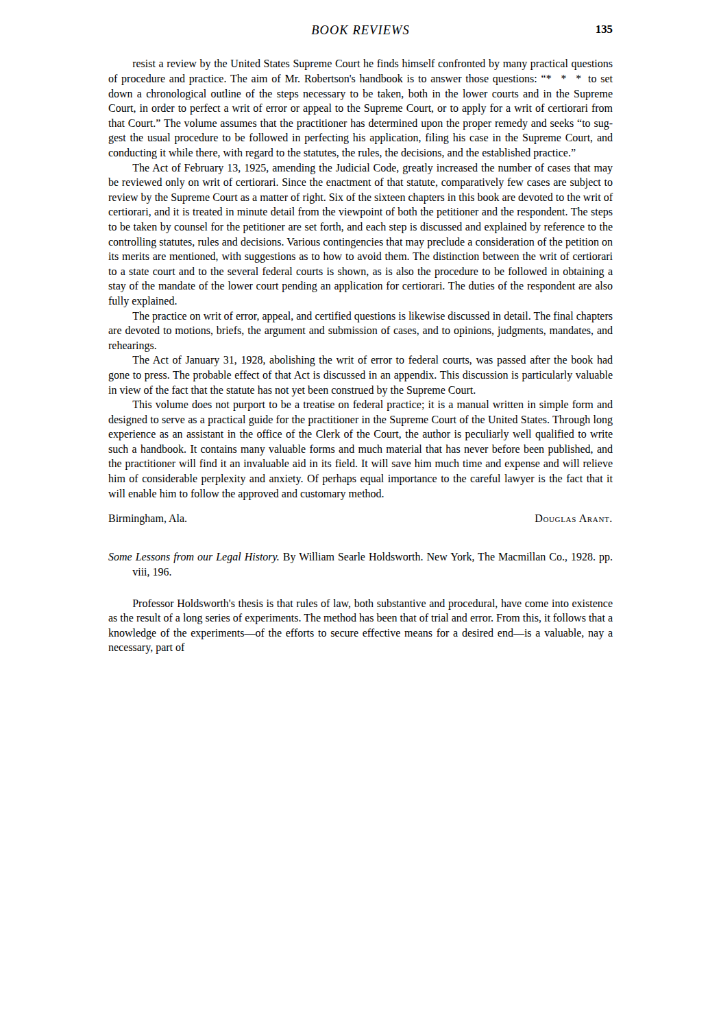BOOK REVIEWS 135
resist a review by the United States Supreme Court he finds himself confronted by many practical questions of procedure and practice. The aim of Mr. Robertson's handbook is to answer those questions: “* * * to set down a chronological outline of the steps necessary to be taken, both in the lower courts and in the Supreme Court, in order to perfect a writ of error or appeal to the Supreme Court, or to apply for a writ of certiorari from that Court.” The volume assumes that the practitioner has determined upon the proper remedy and seeks “to suggest the usual procedure to be followed in perfecting his application, filing his case in the Supreme Court, and conducting it while there, with regard to the statutes, the rules, the decisions, and the established practice.”
The Act of February 13, 1925, amending the Judicial Code, greatly increased the number of cases that may be reviewed only on writ of certiorari. Since the enactment of that statute, comparatively few cases are subject to review by the Supreme Court as a matter of right. Six of the sixteen chapters in this book are devoted to the writ of certiorari, and it is treated in minute detail from the viewpoint of both the petitioner and the respondent. The steps to be taken by counsel for the petitioner are set forth, and each step is discussed and explained by reference to the controlling statutes, rules and decisions. Various contingencies that may preclude a consideration of the petition on its merits are mentioned, with suggestions as to how to avoid them. The distinction between the writ of certiorari to a state court and to the several federal courts is shown, as is also the procedure to be followed in obtaining a stay of the mandate of the lower court pending an application for certiorari. The duties of the respondent are also fully explained.
The practice on writ of error, appeal, and certified questions is likewise discussed in detail. The final chapters are devoted to motions, briefs, the argument and submission of cases, and to opinions, judgments, mandates, and rehearings.
The Act of January 31, 1928, abolishing the writ of error to federal courts, was passed after the book had gone to press. The probable effect of that Act is discussed in an appendix. This discussion is particularly valuable in view of the fact that the statute has not yet been construed by the Supreme Court.
This volume does not purport to be a treatise on federal practice; it is a manual written in simple form and designed to serve as a practical guide for the practitioner in the Supreme Court of the United States. Through long experience as an assistant in the office of the Clerk of the Court, the author is peculiarly well qualified to write such a handbook. It contains many valuable forms and much material that has never before been published, and the practitioner will find it an invaluable aid in its field. It will save him much time and expense and will relieve him of considerable perplexity and anxiety. Of perhaps equal importance to the careful lawyer is the fact that it will enable him to follow the approved and customary method.
Birmingham, Ala. Douglas Arant.
Some Lessons from our Legal History. By William Searle Holdsworth. New York, The Macmillan Co., 1928. pp. viii, 196.
Professor Holdsworth's thesis is that rules of law, both substantive and procedural, have come into existence as the result of a long series of experiments. The method has been that of trial and error. From this, it follows that a knowledge of the experiments—of the efforts to secure effective means for a desired end—is a valuable, nay a necessary, part of